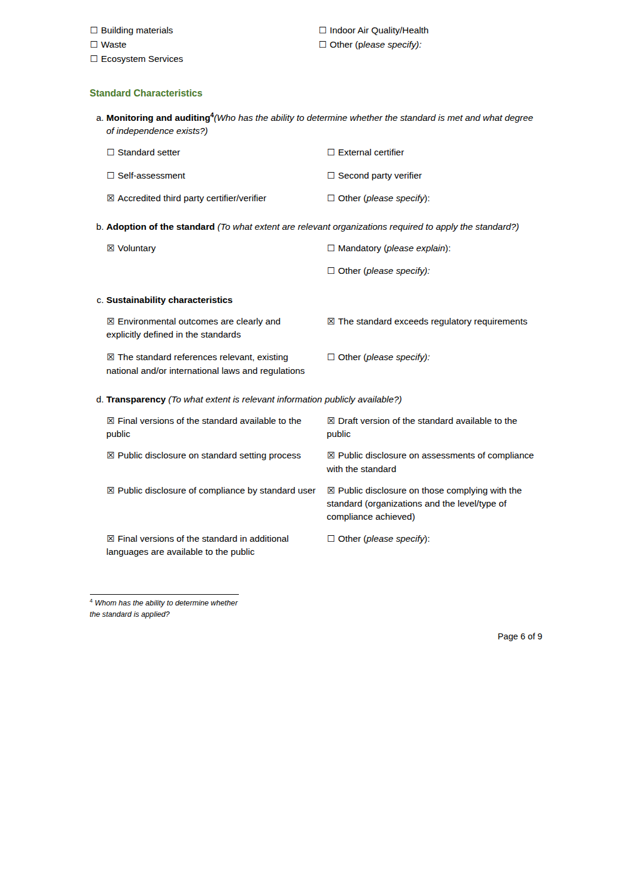☐Building materials
☐Indoor Air Quality/Health
☐Waste
☐Other (please specify):
☐Ecosystem Services
Standard Characteristics
Monitoring and auditing4(Who has the ability to determine whether the standard is met and what degree of independence exists?)
☐Standard setter
☐External certifier
☐Self-assessment
☐Second party verifier
☒Accredited third party certifier/verifier
☐Other (please specify):
Adoption of the standard (To what extent are relevant organizations required to apply the standard?)
☒Voluntary
☐Mandatory (please explain):
☐Other (please specify):
Sustainability characteristics
☒Environmental outcomes are clearly and explicitly defined in the standards
☒The standard exceeds regulatory requirements
☒The standard references relevant, existing national and/or international laws and regulations
☐Other (please specify):
Transparency (To what extent is relevant information publicly available?)
☒Final versions of the standard available to the public
☒Draft version of the standard available to the public
☒Public disclosure on standard setting process
☒Public disclosure on assessments of compliance with the standard
☒Public disclosure of compliance by standard user
☒Public disclosure on those complying with the standard (organizations and the level/type of compliance achieved)
☒Final versions of the standard in additional languages are available to the public
☐Other (please specify):
4 Whom has the ability to determine whether the standard is applied?
Page 6 of 9